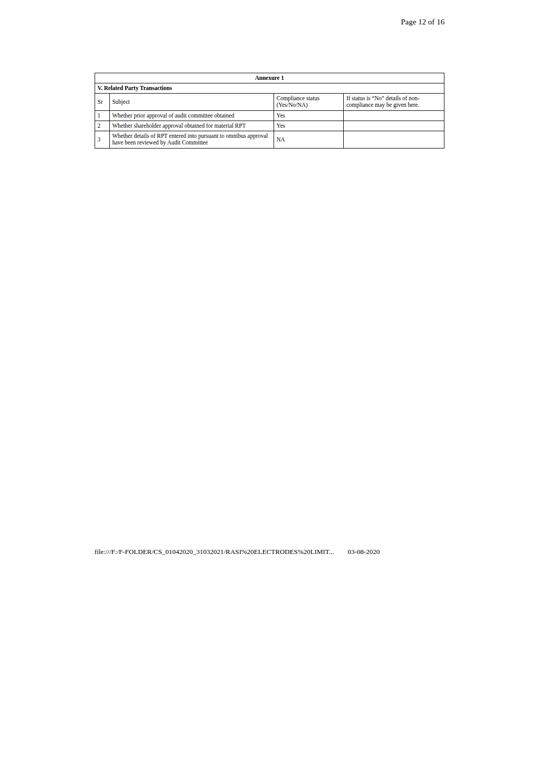Page 12 of 16
| Annexure 1 |
| V. Related Party Transactions |
| Sr | Subject | Compliance status (Yes/No/NA) | If status is “No” details of non- compliance may be given here. |
| 1 | Whether prior approval of audit committee obtained | Yes | |
| 2 | Whether shareholder approval obtained for material RPT | Yes | |
| 3 | Whether details of RPT entered into pursuant to omnibus approval have been reviewed by Audit Committee | NA | |
file:///F:/F-FOLDER/CS_01042020_31032021/RASI%20ELECTRODES%20LIMIT... 03-08-2020